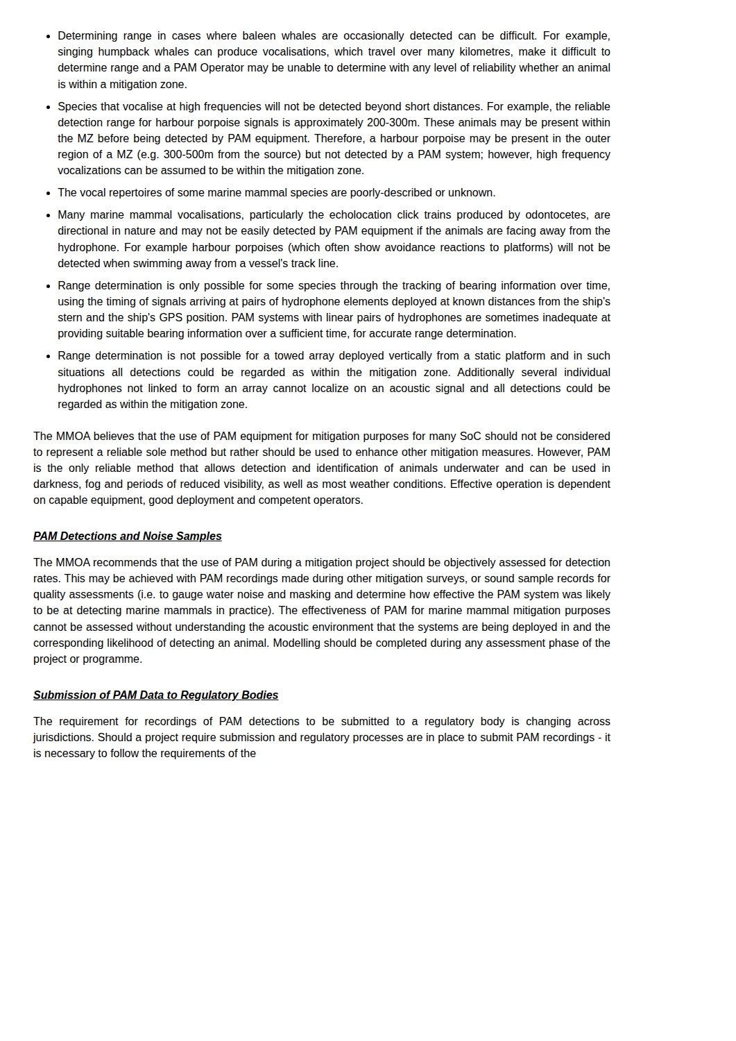Determining range in cases where baleen whales are occasionally detected can be difficult. For example, singing humpback whales can produce vocalisations, which travel over many kilometres, make it difficult to determine range and a PAM Operator may be unable to determine with any level of reliability whether an animal is within a mitigation zone.
Species that vocalise at high frequencies will not be detected beyond short distances. For example, the reliable detection range for harbour porpoise signals is approximately 200-300m. These animals may be present within the MZ before being detected by PAM equipment. Therefore, a harbour porpoise may be present in the outer region of a MZ (e.g. 300-500m from the source) but not detected by a PAM system; however, high frequency vocalizations can be assumed to be within the mitigation zone.
The vocal repertoires of some marine mammal species are poorly-described or unknown.
Many marine mammal vocalisations, particularly the echolocation click trains produced by odontocetes, are directional in nature and may not be easily detected by PAM equipment if the animals are facing away from the hydrophone. For example harbour porpoises (which often show avoidance reactions to platforms) will not be detected when swimming away from a vessel's track line.
Range determination is only possible for some species through the tracking of bearing information over time, using the timing of signals arriving at pairs of hydrophone elements deployed at known distances from the ship's stern and the ship's GPS position. PAM systems with linear pairs of hydrophones are sometimes inadequate at providing suitable bearing information over a sufficient time, for accurate range determination.
Range determination is not possible for a towed array deployed vertically from a static platform and in such situations all detections could be regarded as within the mitigation zone. Additionally several individual hydrophones not linked to form an array cannot localize on an acoustic signal and all detections could be regarded as within the mitigation zone.
The MMOA believes that the use of PAM equipment for mitigation purposes for many SoC should not be considered to represent a reliable sole method but rather should be used to enhance other mitigation measures. However, PAM is the only reliable method that allows detection and identification of animals underwater and can be used in darkness, fog and periods of reduced visibility, as well as most weather conditions. Effective operation is dependent on capable equipment, good deployment and competent operators.
PAM Detections and Noise Samples
The MMOA recommends that the use of PAM during a mitigation project should be objectively assessed for detection rates. This may be achieved with PAM recordings made during other mitigation surveys, or sound sample records for quality assessments (i.e. to gauge water noise and masking and determine how effective the PAM system was likely to be at detecting marine mammals in practice). The effectiveness of PAM for marine mammal mitigation purposes cannot be assessed without understanding the acoustic environment that the systems are being deployed in and the corresponding likelihood of detecting an animal. Modelling should be completed during any assessment phase of the project or programme.
Submission of PAM Data to Regulatory Bodies
The requirement for recordings of PAM detections to be submitted to a regulatory body is changing across jurisdictions. Should a project require submission and regulatory processes are in place to submit PAM recordings - it is necessary to follow the requirements of the